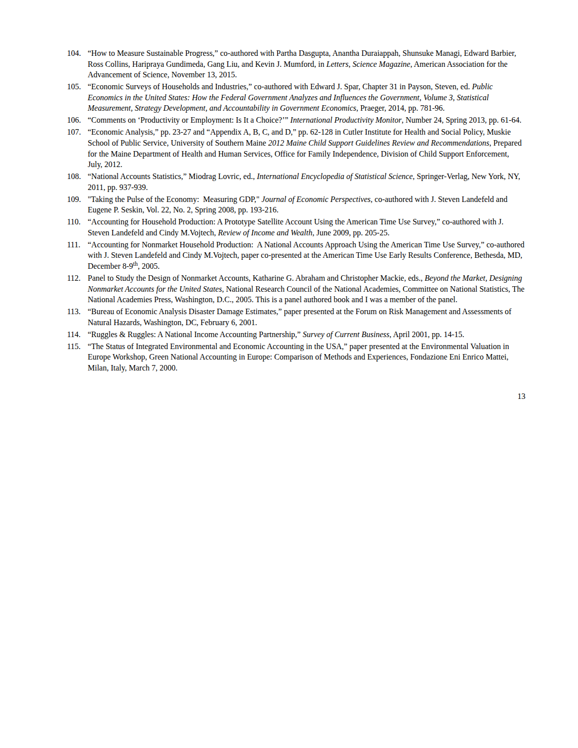104.“How to Measure Sustainable Progress,” co-authored with Partha Dasgupta, Anantha Duraiappah, Shunsuke Managi, Edward Barbier, Ross Collins, Haripraya Gundimeda, Gang Liu, and Kevin J. Mumford, in Letters, Science Magazine, American Association for the Advancement of Science, November 13, 2015.
105.“Economic Surveys of Households and Industries,” co-authored with Edward J. Spar, Chapter 31 in Payson, Steven, ed. Public Economics in the United States: How the Federal Government Analyzes and Influences the Government, Volume 3, Statistical Measurement, Strategy Development, and Accountability in Government Economics, Praeger, 2014, pp. 781-96.
106.“Comments on ‘Productivity or Employment: Is It a Choice?’” International Productivity Monitor, Number 24, Spring 2013, pp. 61-64.
107.“Economic Analysis,” pp. 23-27 and “Appendix A, B, C, and D,” pp. 62-128 in Cutler Institute for Health and Social Policy, Muskie School of Public Service, University of Southern Maine 2012 Maine Child Support Guidelines Review and Recommendations, Prepared for the Maine Department of Health and Human Services, Office for Family Independence, Division of Child Support Enforcement, July, 2012.
108.“National Accounts Statistics,” Miodrag Lovric, ed., International Encyclopedia of Statistical Science, Springer-Verlag, New York, NY, 2011, pp. 937-939.
109."Taking the Pulse of the Economy: Measuring GDP," Journal of Economic Perspectives, co-authored with J. Steven Landefeld and Eugene P. Seskin, Vol. 22, No. 2, Spring 2008, pp. 193-216.
110.“Accounting for Household Production: A Prototype Satellite Account Using the American Time Use Survey,” co-authored with J. Steven Landefeld and Cindy M.Vojtech, Review of Income and Wealth, June 2009, pp. 205-25.
111.“Accounting for Nonmarket Household Production: A National Accounts Approach Using the American Time Use Survey,” co-authored with J. Steven Landefeld and Cindy M.Vojtech, paper co-presented at the American Time Use Early Results Conference, Bethesda, MD, December 8-9th, 2005.
112. Panel to Study the Design of Nonmarket Accounts, Katharine G. Abraham and Christopher Mackie, eds., Beyond the Market, Designing Nonmarket Accounts for the United States, National Research Council of the National Academies, Committee on National Statistics, The National Academies Press, Washington, D.C., 2005. This is a panel authored book and I was a member of the panel.
113.“Bureau of Economic Analysis Disaster Damage Estimates,” paper presented at the Forum on Risk Management and Assessments of Natural Hazards, Washington, DC, February 6, 2001.
114.“Ruggles & Ruggles: A National Income Accounting Partnership,” Survey of Current Business, April 2001, pp. 14-15.
115.“The Status of Integrated Environmental and Economic Accounting in the USA,” paper presented at the Environmental Valuation in Europe Workshop, Green National Accounting in Europe: Comparison of Methods and Experiences, Fondazione Eni Enrico Mattei, Milan, Italy, March 7, 2000.
13